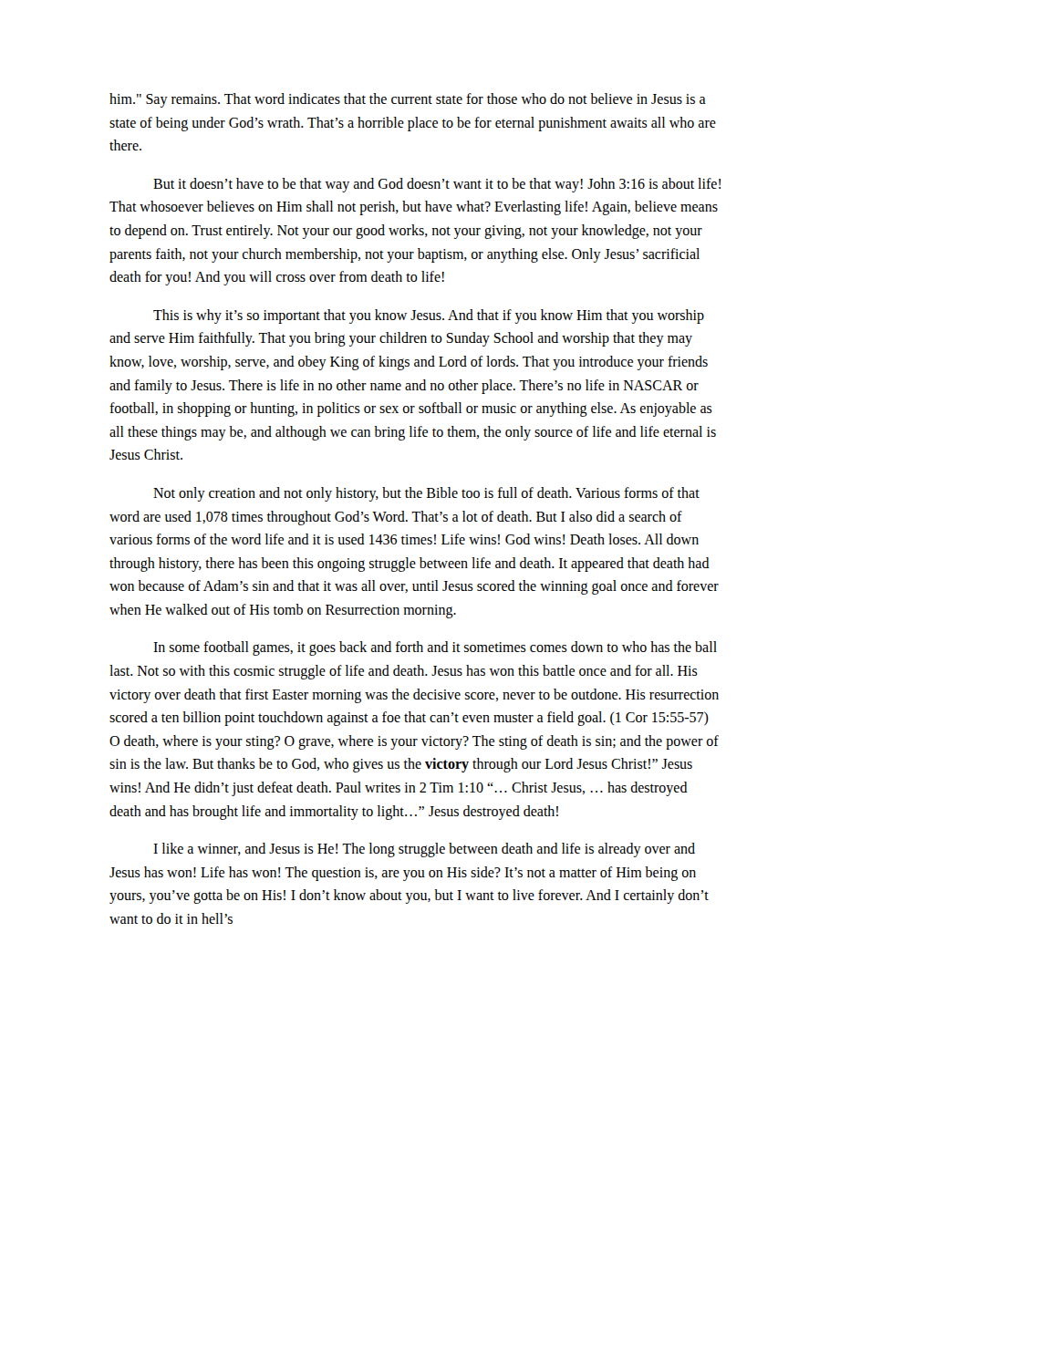him." Say remains. That word indicates that the current state for those who do not believe in Jesus is a state of being under God’s wrath. That’s a horrible place to be for eternal punishment awaits all who are there.
But it doesn’t have to be that way and God doesn’t want it to be that way! John 3:16 is about life! That whosoever believes on Him shall not perish, but have what? Everlasting life! Again, believe means to depend on. Trust entirely. Not your our good works, not your giving, not your knowledge, not your parents faith, not your church membership, not your baptism, or anything else. Only Jesus’ sacrificial death for you! And you will cross over from death to life!
This is why it’s so important that you know Jesus. And that if you know Him that you worship and serve Him faithfully. That you bring your children to Sunday School and worship that they may know, love, worship, serve, and obey King of kings and Lord of lords. That you introduce your friends and family to Jesus. There is life in no other name and no other place. There’s no life in NASCAR or football, in shopping or hunting, in politics or sex or softball or music or anything else. As enjoyable as all these things may be, and although we can bring life to them, the only source of life and life eternal is Jesus Christ.
Not only creation and not only history, but the Bible too is full of death. Various forms of that word are used 1,078 times throughout God’s Word. That’s a lot of death. But I also did a search of various forms of the word life and it is used 1436 times! Life wins! God wins! Death loses. All down through history, there has been this ongoing struggle between life and death. It appeared that death had won because of Adam’s sin and that it was all over, until Jesus scored the winning goal once and forever when He walked out of His tomb on Resurrection morning.
In some football games, it goes back and forth and it sometimes comes down to who has the ball last. Not so with this cosmic struggle of life and death. Jesus has won this battle once and for all. His victory over death that first Easter morning was the decisive score, never to be outdone. His resurrection scored a ten billion point touchdown against a foe that can’t even muster a field goal. (1 Cor 15:55-57) O death, where is your sting? O grave, where is your victory? The sting of death is sin; and the power of sin is the law. But thanks be to God, who gives us the victory through our Lord Jesus Christ!” Jesus wins! And He didn’t just defeat death. Paul writes in 2 Tim 1:10 “… Christ Jesus, … has destroyed death and has brought life and immortality to light…” Jesus destroyed death!
I like a winner, and Jesus is He! The long struggle between death and life is already over and Jesus has won! Life has won! The question is, are you on His side? It’s not a matter of Him being on yours, you’ve gotta be on His! I don’t know about you, but I want to live forever. And I certainly don’t want to do it in hell’s